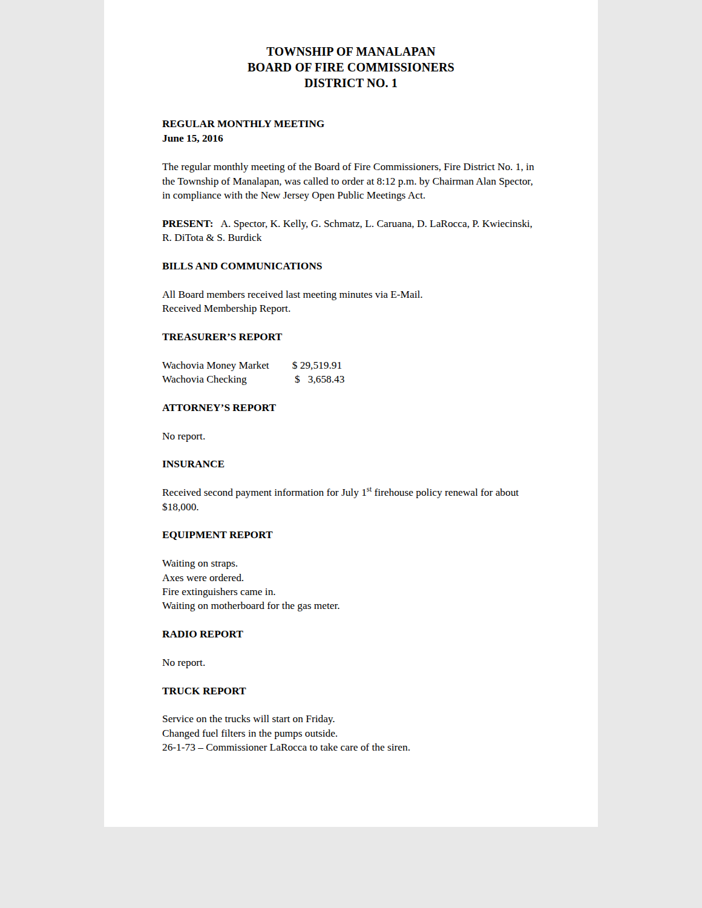TOWNSHIP OF MANALAPAN
BOARD OF FIRE COMMISSIONERS
DISTRICT NO. 1
REGULAR MONTHLY MEETING
June 15, 2016
The regular monthly meeting of the Board of Fire Commissioners, Fire District No. 1, in the Township of Manalapan, was called to order at 8:12 p.m. by Chairman Alan Spector, in compliance with the New Jersey Open Public Meetings Act.
PRESENT: A. Spector, K. Kelly, G. Schmatz, L. Caruana, D. LaRocca, P. Kwiecinski, R. DiTota & S. Burdick
BILLS AND COMMUNICATIONS
All Board members received last meeting minutes via E-Mail.
Received Membership Report.
TREASURER’S REPORT
| Wachovia Money Market | $ 29,519.91 |
| Wachovia Checking | $ 3,658.43 |
ATTORNEY’S REPORT
No report.
INSURANCE
Received second payment information for July 1st firehouse policy renewal for about $18,000.
EQUIPMENT REPORT
Waiting on straps.
Axes were ordered.
Fire extinguishers came in.
Waiting on motherboard for the gas meter.
RADIO REPORT
No report.
TRUCK REPORT
Service on the trucks will start on Friday.
Changed fuel filters in the pumps outside.
26-1-73 – Commissioner LaRocca to take care of the siren.